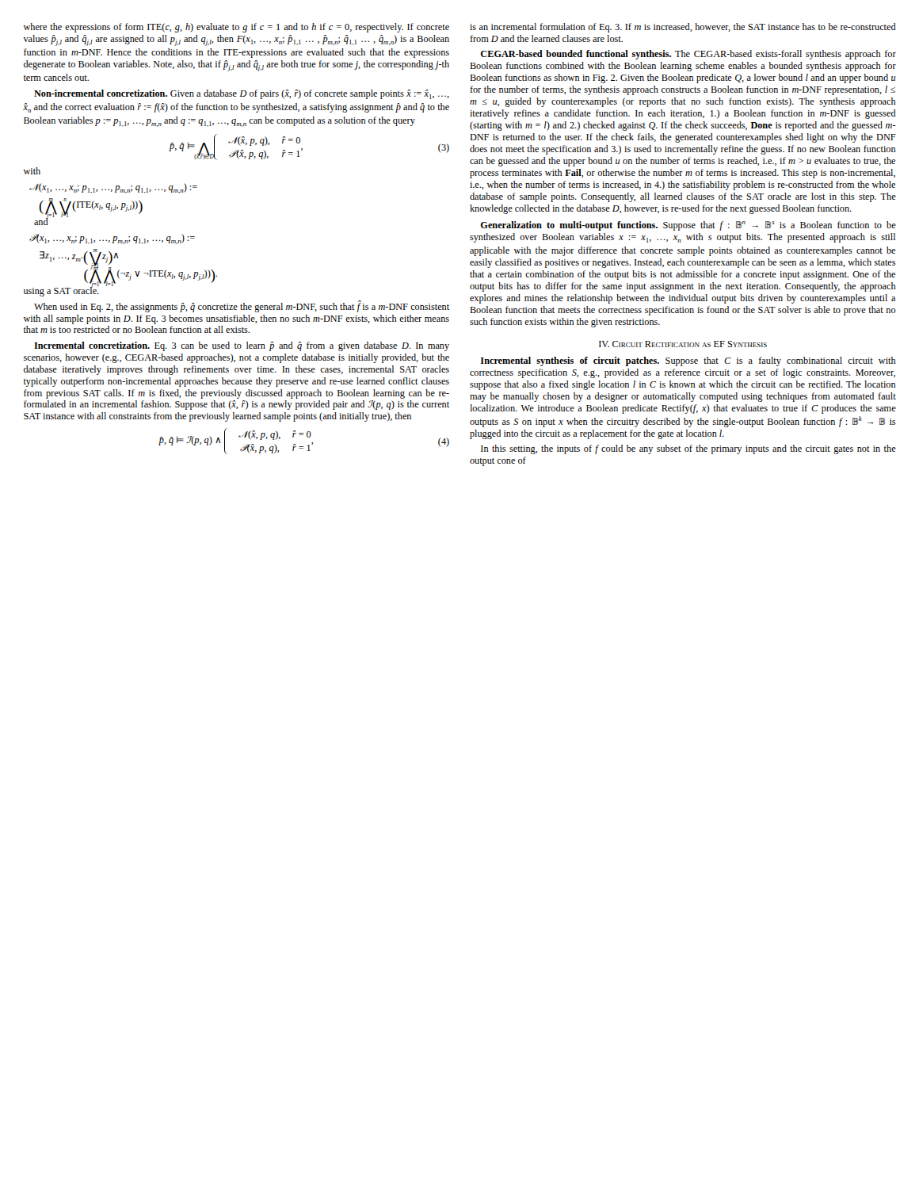where the expressions of form ITE(c, g, h) evaluate to g if c = 1 and to h if c = 0, respectively. If concrete values p̂j,l and q̂j,l are assigned to all pj,l and qj,l, then F(x1, …, xn; p̂1,1 … , p̂m,n; q̂1,1 … , q̂m,n) is a Boolean function in m-DNF. Hence the conditions in the ITE-expressions are evaluated such that the expressions degenerate to Boolean variables. Note, also, that if p̂j,l and q̂j,l are both true for some j, the corresponding j-th term cancels out.
Non-incremental concretization. Given a database D of pairs (x̂, r̂) of concrete sample points x̂ := x̂1, …, x̂n and the correct evaluation r̂ := f(x̂) of the function to be synthesized, a satisfying assignment p̂ and q̂ to the Boolean variables p := p1,1, …, pm,n and q := q1,1, …, qm,n can be computed as a solution of the query
p̂, q̂ ⊨ ⋀(x̂,r̂)∈D 𝒩(x̂, p, q), r̂ = 0 𝒫(x̂, p, q), r̂ = 1 , (3)
with
𝒩(x1, …, xn; p1,1, …, pm,n; q1,1, …, qm,n) := (⋀mj=1⋁nl=1(ITE(xl, qj,l, pj,l)))
and
𝒫(x1, …, xn; p1,1, …, pm,n; q1,1, …, qm,n) := ∃z1, …, zm.(⋁mj=1 zj)∧ (⋀mj=1⋀nl=1(¬zj ∨ ¬ITE(xl, qj,l, pj,l))).
using a SAT oracle.
When used in Eq. 2, the assignments p̂, q̂ concretize the general m-DNF, such that f̂ is a m-DNF consistent with all sample points in D. If Eq. 3 becomes unsatisfiable, then no such m-DNF exists, which either means that m is too restricted or no Boolean function at all exists.
Incremental concretization. Eq. 3 can be used to learn p̂ and q̂ from a given database D. In many scenarios, however (e.g., CEGAR-based approaches), not a complete database is initially provided, but the database iteratively improves through refinements over time. In these cases, incremental SAT oracles typically outperform non-incremental approaches because they preserve and re-use learned conflict clauses from previous SAT calls. If m is fixed, the previously discussed approach to Boolean learning can be re-formulated in an incremental fashion. Suppose that (x̂, r̂) is a newly provided pair and ℐ(p, q) is the current SAT instance with all constraints from the previously learned sample points (and initially true), then
p̂, q̂ ⊨ ℐ(p, q) ∧ 𝒩(x̂, p, q), r̂ = 0 𝒫(x̂, p, q), r̂ = 1 , (4)
is an incremental formulation of Eq. 3. If m is increased, however, the SAT instance has to be re-constructed from D and the learned clauses are lost.
CEGAR-based bounded functional synthesis. The CEGAR-based exists-forall synthesis approach for Boolean functions combined with the Boolean learning scheme enables a bounded synthesis approach for Boolean functions as shown in Fig. 2. Given the Boolean predicate Q, a lower bound l and an upper bound u for the number of terms, the synthesis approach constructs a Boolean function in m-DNF representation, l ≤ m ≤ u, guided by counterexamples (or reports that no such function exists). The synthesis approach iteratively refines a candidate function. In each iteration, 1.) a Boolean function in m-DNF is guessed (starting with m = l) and 2.) checked against Q. If the check succeeds, Done is reported and the guessed m-DNF is returned to the user. If the check fails, the generated counterexamples shed light on why the DNF does not meet the specification and 3.) is used to incrementally refine the guess. If no new Boolean function can be guessed and the upper bound u on the number of terms is reached, i.e., if m > u evaluates to true, the process terminates with Fail, or otherwise the number m of terms is increased. This step is non-incremental, i.e., when the number of terms is increased, in 4.) the satisfiability problem is re-constructed from the whole database of sample points. Consequently, all learned clauses of the SAT oracle are lost in this step. The knowledge collected in the database D, however, is re-used for the next guessed Boolean function.
Generalization to multi-output functions. Suppose that f : 𝔹n → 𝔹s is a Boolean function to be synthesized over Boolean variables x := x1, …, xn with s output bits. The presented approach is still applicable with the major difference that concrete sample points obtained as counterexamples cannot be easily classified as positives or negatives. Instead, each counterexample can be seen as a lemma, which states that a certain combination of the output bits is not admissible for a concrete input assignment. One of the output bits has to differ for the same input assignment in the next iteration. Consequently, the approach explores and mines the relationship between the individual output bits driven by counterexamples until a Boolean function that meets the correctness specification is found or the SAT solver is able to prove that no such function exists within the given restrictions.
IV. Circuit Rectification as EF Synthesis
Incremental synthesis of circuit patches. Suppose that C is a faulty combinational circuit with correctness specification S, e.g., provided as a reference circuit or a set of logic constraints. Moreover, suppose that also a fixed single location l in C is known at which the circuit can be rectified. The location may be manually chosen by a designer or automatically computed using techniques from automated fault localization. We introduce a Boolean predicate Rectify(f, x) that evaluates to true if C produces the same outputs as S on input x when the circuitry described by the single-output Boolean function f : 𝔹k → 𝔹 is plugged into the circuit as a replacement for the gate at location l.
In this setting, the inputs of f could be any subset of the primary inputs and the circuit gates not in the output cone of